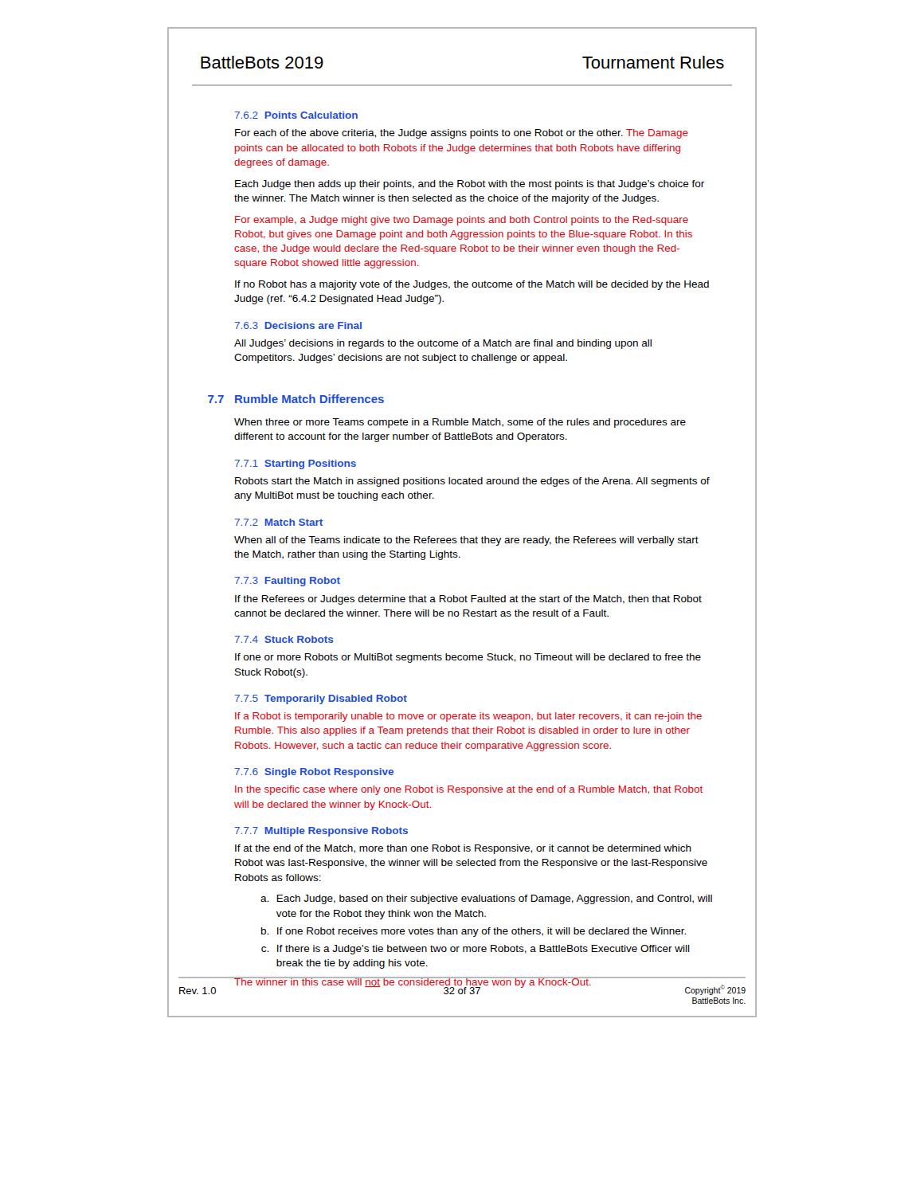BattleBots 2019
Tournament Rules
7.6.2 Points Calculation
For each of the above criteria, the Judge assigns points to one Robot or the other. The Damage points can be allocated to both Robots if the Judge determines that both Robots have differing degrees of damage.
Each Judge then adds up their points, and the Robot with the most points is that Judge’s choice for the winner. The Match winner is then selected as the choice of the majority of the Judges.
For example, a Judge might give two Damage points and both Control points to the Red-square Robot, but gives one Damage point and both Aggression points to the Blue-square Robot. In this case, the Judge would declare the Red-square Robot to be their winner even though the Red-square Robot showed little aggression.
If no Robot has a majority vote of the Judges, the outcome of the Match will be decided by the Head Judge (ref. “6.4.2 Designated Head Judge”).
7.6.3 Decisions are Final
All Judges’ decisions in regards to the outcome of a Match are final and binding upon all Competitors. Judges’ decisions are not subject to challenge or appeal.
7.7 Rumble Match Differences
When three or more Teams compete in a Rumble Match, some of the rules and procedures are different to account for the larger number of BattleBots and Operators.
7.7.1 Starting Positions
Robots start the Match in assigned positions located around the edges of the Arena. All segments of any MultiBot must be touching each other.
7.7.2 Match Start
When all of the Teams indicate to the Referees that they are ready, the Referees will verbally start the Match, rather than using the Starting Lights.
7.7.3 Faulting Robot
If the Referees or Judges determine that a Robot Faulted at the start of the Match, then that Robot cannot be declared the winner. There will be no Restart as the result of a Fault.
7.7.4 Stuck Robots
If one or more Robots or MultiBot segments become Stuck, no Timeout will be declared to free the Stuck Robot(s).
7.7.5 Temporarily Disabled Robot
If a Robot is temporarily unable to move or operate its weapon, but later recovers, it can re-join the Rumble. This also applies if a Team pretends that their Robot is disabled in order to lure in other Robots. However, such a tactic can reduce their comparative Aggression score.
7.7.6 Single Robot Responsive
In the specific case where only one Robot is Responsive at the end of a Rumble Match, that Robot will be declared the winner by Knock-Out.
7.7.7 Multiple Responsive Robots
If at the end of the Match, more than one Robot is Responsive, or it cannot be determined which Robot was last-Responsive, the winner will be selected from the Responsive or the last-Responsive Robots as follows:
Each Judge, based on their subjective evaluations of Damage, Aggression, and Control, will vote for the Robot they think won the Match.
If one Robot receives more votes than any of the others, it will be declared the Winner.
If there is a Judge's tie between two or more Robots, a BattleBots Executive Officer will break the tie by adding his vote.
The winner in this case will not be considered to have won by a Knock-Out.
Rev. 1.0
32 of 37
Copyright© 2019
BattleBots Inc.